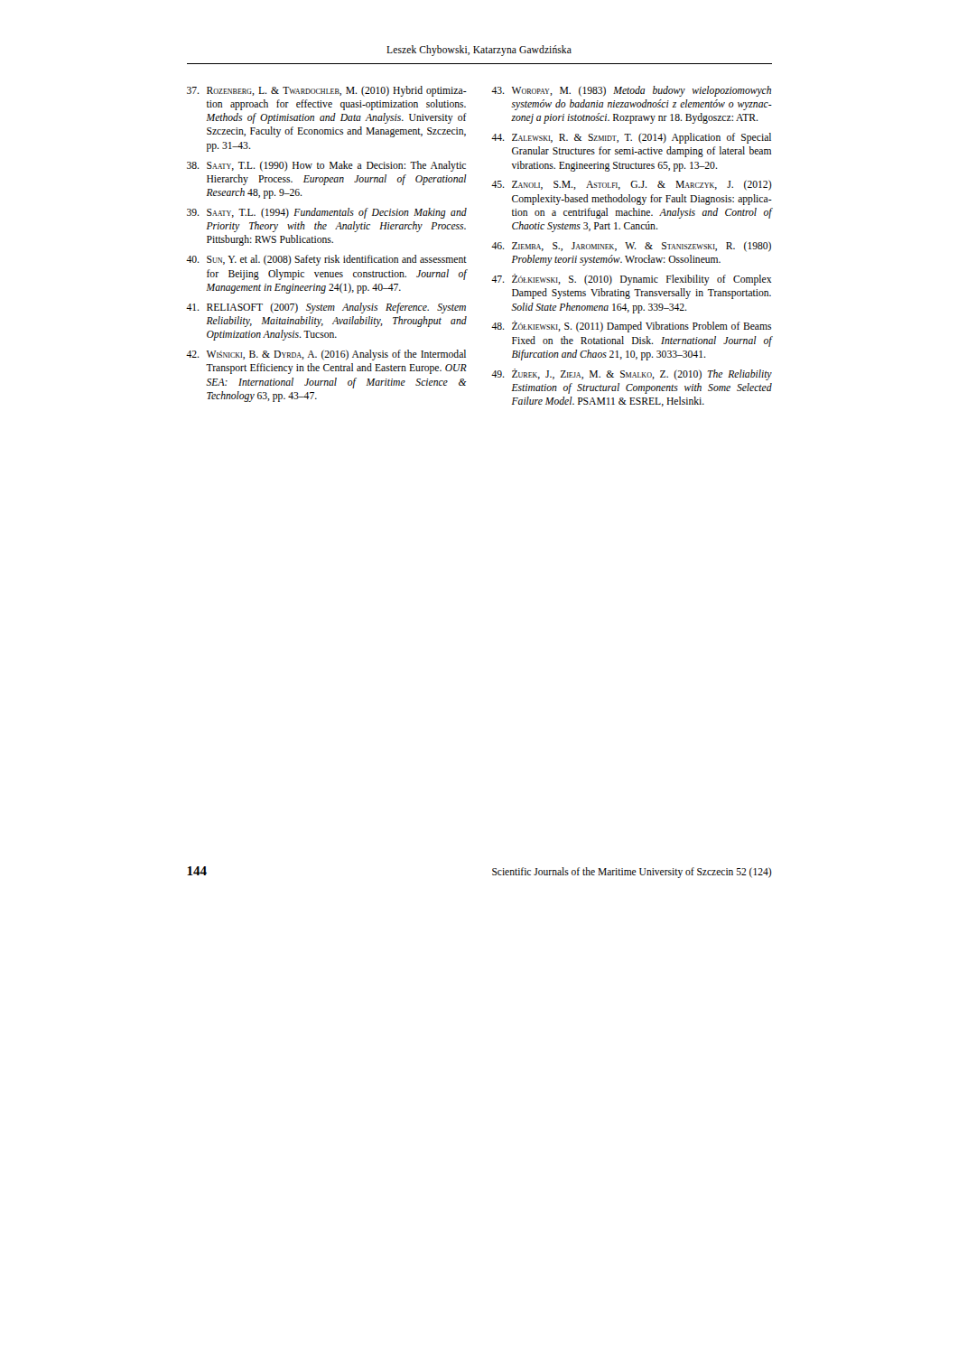Leszek Chybowski, Katarzyna Gawdzińska
37. Rozenberg, L. & Twardochleb, M. (2010) Hybrid optimization approach for effective quasi-optimization solutions. Methods of Optimisation and Data Analysis. University of Szczecin, Faculty of Economics and Management, Szczecin, pp. 31–43.
38. Saaty, T.L. (1990) How to Make a Decision: The Analytic Hierarchy Process. European Journal of Operational Research 48, pp. 9–26.
39. Saaty, T.L. (1994) Fundamentals of Decision Making and Priority Theory with the Analytic Hierarchy Process. Pittsburgh: RWS Publications.
40. Sun, Y. et al. (2008) Safety risk identification and assessment for Beijing Olympic venues construction. Journal of Management in Engineering 24(1), pp. 40–47.
41. RELIASOFT (2007) System Analysis Reference. System Reliability, Maitainability, Availability, Throughput and Optimization Analysis. Tucson.
42. Wiśnicki, B. & Dyrda, A. (2016) Analysis of the Intermodal Transport Efficiency in the Central and Eastern Europe. OUR SEA: International Journal of Maritime Science & Technology 63, pp. 43–47.
43. Woropay, M. (1983) Metoda budowy wielopoziomowych systemów do badania niezawodności z elementów o wyznaczonej a piori istotności. Rozprawy nr 18. Bydgoszcz: ATR.
44. Zalewski, R. & Szmidt, T. (2014) Application of Special Granular Structures for semi-active damping of lateral beam vibrations. Engineering Structures 65, pp. 13–20.
45. Zanoli, S.M., Astolfi, G.J. & Marczyk, J. (2012) Complexity-based methodology for Fault Diagnosis: application on a centrifugal machine. Analysis and Control of Chaotic Systems 3, Part 1. Cancún.
46. Ziemba, S., Jarominek, W. & Staniszewski, R. (1980) Problemy teorii systemów. Wrocław: Ossolineum.
47. Żółkiewski, S. (2010) Dynamic Flexibility of Complex Damped Systems Vibrating Transversally in Transportation. Solid State Phenomena 164, pp. 339–342.
48. Żółkiewski, S. (2011) Damped Vibrations Problem of Beams Fixed on the Rotational Disk. International Journal of Bifurcation and Chaos 21, 10, pp. 3033–3041.
49. Żurek, J., Zieja, M. & Smalko, Z. (2010) The Reliability Estimation of Structural Components with Some Selected Failure Model. PSAM11 & ESREL, Helsinki.
144
Scientific Journals of the Maritime University of Szczecin 52 (124)